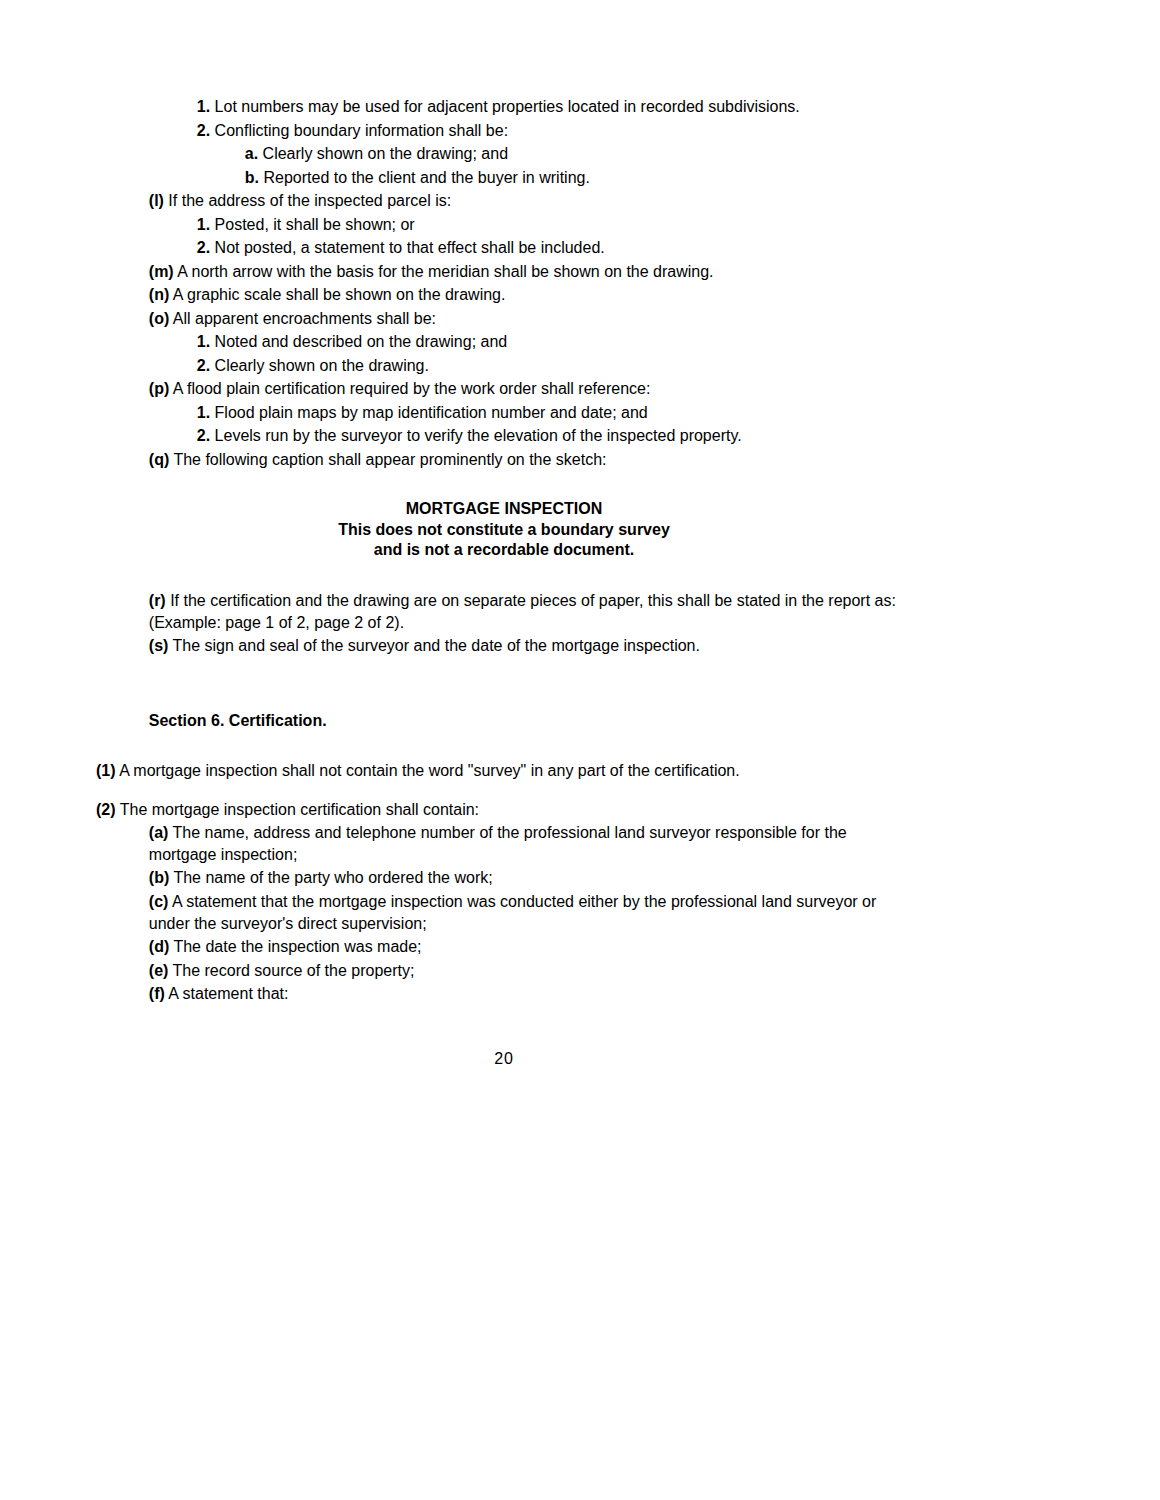1. Lot numbers may be used for adjacent properties located in recorded subdivisions.
2. Conflicting boundary information shall be:
a. Clearly shown on the drawing; and
b. Reported to the client and the buyer in writing.
(l) If the address of the inspected parcel is:
1. Posted, it shall be shown; or
2. Not posted, a statement to that effect shall be included.
(m) A north arrow with the basis for the meridian shall be shown on the drawing.
(n) A graphic scale shall be shown on the drawing.
(o) All apparent encroachments shall be:
1. Noted and described on the drawing; and
2. Clearly shown on the drawing.
(p) A flood plain certification required by the work order shall reference:
1. Flood plain maps by map identification number and date; and
2. Levels run by the surveyor to verify the elevation of the inspected property.
(q) The following caption shall appear prominently on the sketch:
MORTGAGE INSPECTION This does not constitute a boundary survey and is not a recordable document.
(r) If the certification and the drawing are on separate pieces of paper, this shall be stated in the report as: (Example: page 1 of 2, page 2 of 2).
(s) The sign and seal of the surveyor and the date of the mortgage inspection.
Section 6. Certification.
(1) A mortgage inspection shall not contain the word "survey" in any part of the certification.
(2) The mortgage inspection certification shall contain:
(a) The name, address and telephone number of the professional land surveyor responsible for the mortgage inspection;
(b) The name of the party who ordered the work;
(c) A statement that the mortgage inspection was conducted either by the professional land surveyor or under the surveyor's direct supervision;
(d) The date the inspection was made;
(e) The record source of the property;
(f) A statement that:
20